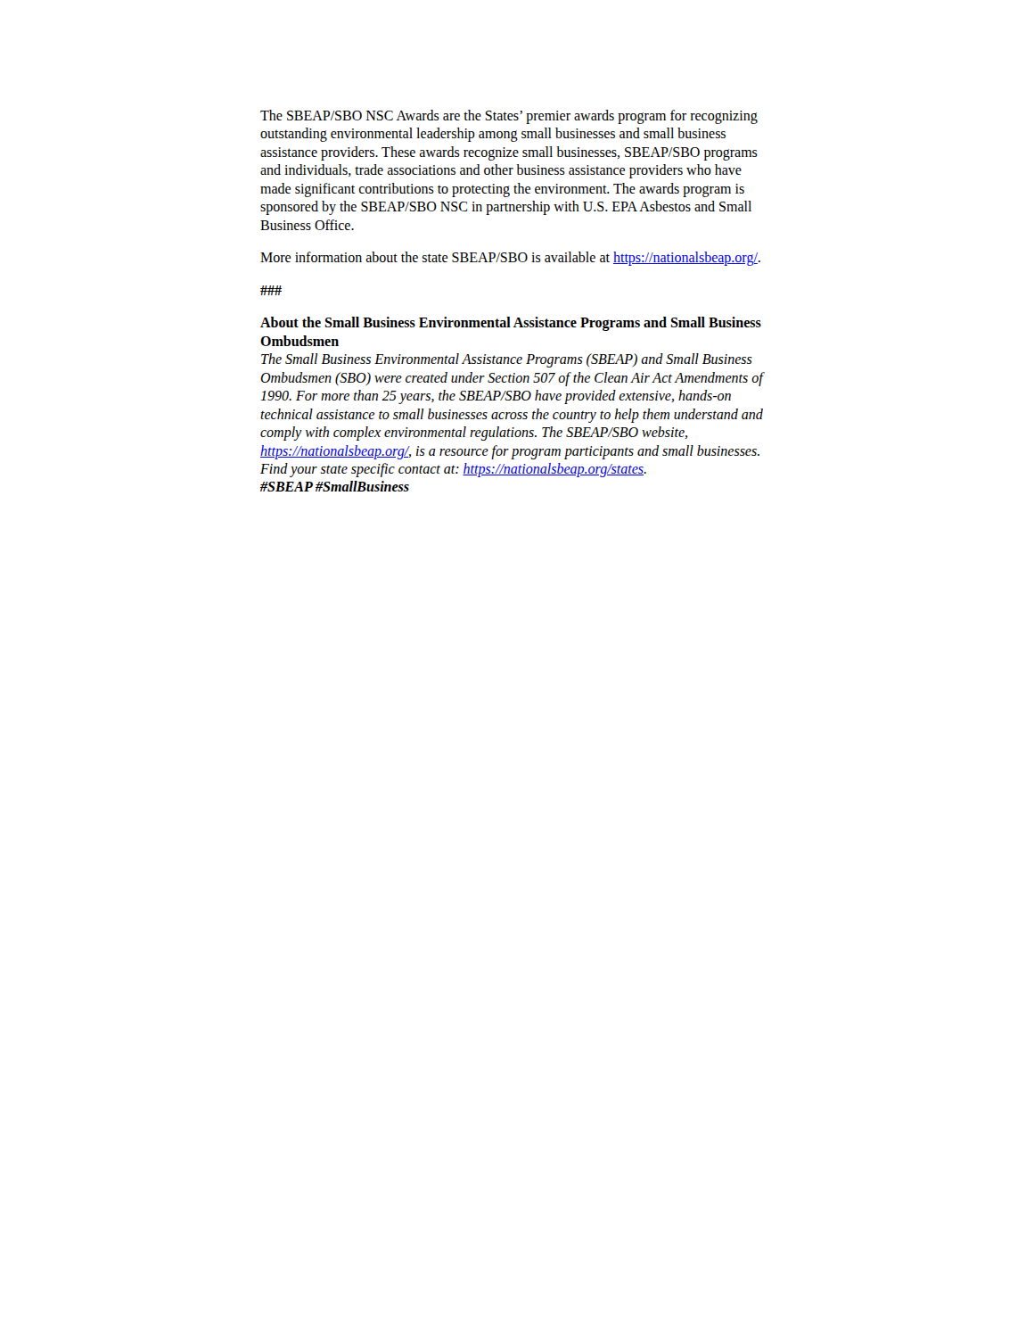The SBEAP/SBO NSC Awards are the States’ premier awards program for recognizing outstanding environmental leadership among small businesses and small business assistance providers. These awards recognize small businesses, SBEAP/SBO programs and individuals, trade associations and other business assistance providers who have made significant contributions to protecting the environment. The awards program is sponsored by the SBEAP/SBO NSC in partnership with U.S. EPA Asbestos and Small Business Office.
More information about the state SBEAP/SBO is available at https://nationalsbeap.org/.
###
About the Small Business Environmental Assistance Programs and Small Business Ombudsmen
The Small Business Environmental Assistance Programs (SBEAP) and Small Business Ombudsmen (SBO) were created under Section 507 of the Clean Air Act Amendments of 1990. For more than 25 years, the SBEAP/SBO have provided extensive, hands-on technical assistance to small businesses across the country to help them understand and comply with complex environmental regulations. The SBEAP/SBO website, https://nationalsbeap.org/, is a resource for program participants and small businesses. Find your state specific contact at: https://nationalsbeap.org/states.
#SBEAP #SmallBusiness